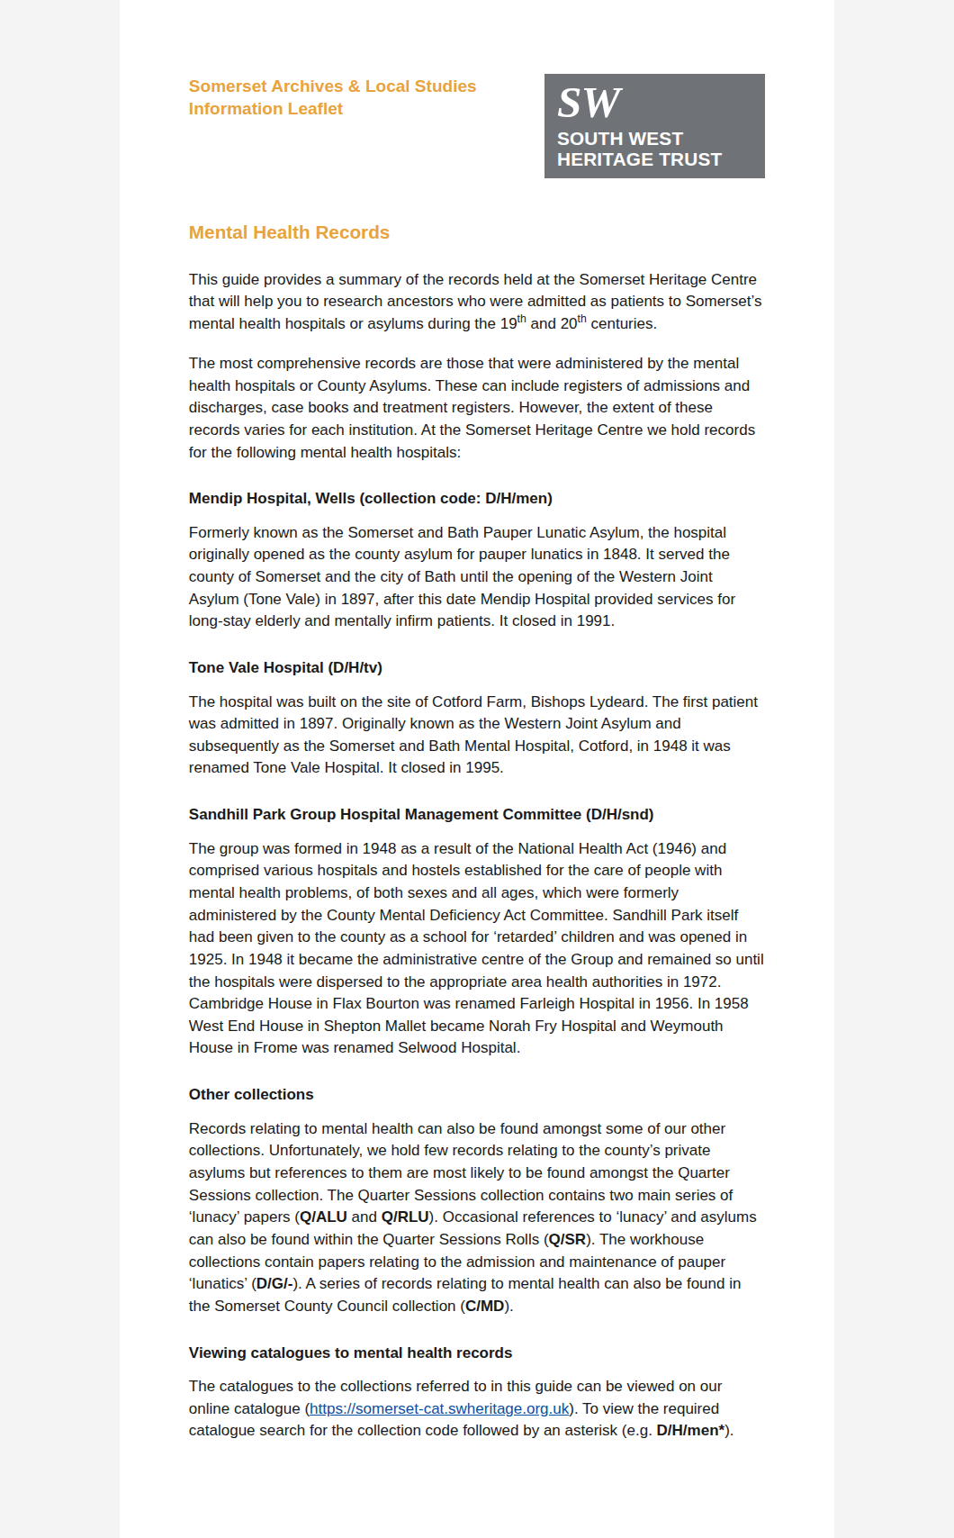Somerset Archives & Local Studies
Information Leaflet
SW South West
Heritage Trust
Mental Health Records
This guide provides a summary of the records held at the Somerset Heritage Centre that will help you to research ancestors who were admitted as patients to Somerset’s mental health hospitals or asylums during the 19th and 20th centuries.
The most comprehensive records are those that were administered by the mental health hospitals or County Asylums. These can include registers of admissions and discharges, case books and treatment registers. However, the extent of these records varies for each institution. At the Somerset Heritage Centre we hold records for the following mental health hospitals:
Mendip Hospital, Wells (collection code: D/H/men)
Formerly known as the Somerset and Bath Pauper Lunatic Asylum, the hospital originally opened as the county asylum for pauper lunatics in 1848. It served the county of Somerset and the city of Bath until the opening of the Western Joint Asylum (Tone Vale) in 1897, after this date Mendip Hospital provided services for long-stay elderly and mentally infirm patients. It closed in 1991.
Tone Vale Hospital (D/H/tv)
The hospital was built on the site of Cotford Farm, Bishops Lydeard. The first patient was admitted in 1897. Originally known as the Western Joint Asylum and subsequently as the Somerset and Bath Mental Hospital, Cotford, in 1948 it was renamed Tone Vale Hospital. It closed in 1995.
Sandhill Park Group Hospital Management Committee (D/H/snd)
The group was formed in 1948 as a result of the National Health Act (1946) and comprised various hospitals and hostels established for the care of people with mental health problems, of both sexes and all ages, which were formerly administered by the County Mental Deficiency Act Committee. Sandhill Park itself had been given to the county as a school for ‘retarded’ children and was opened in 1925. In 1948 it became the administrative centre of the Group and remained so until the hospitals were dispersed to the appropriate area health authorities in 1972. Cambridge House in Flax Bourton was renamed Farleigh Hospital in 1956. In 1958 West End House in Shepton Mallet became Norah Fry Hospital and Weymouth House in Frome was renamed Selwood Hospital.
Other collections
Records relating to mental health can also be found amongst some of our other collections. Unfortunately, we hold few records relating to the county’s private asylums but references to them are most likely to be found amongst the Quarter Sessions collection. The Quarter Sessions collection contains two main series of ‘lunacy’ papers (Q/ALU and Q/RLU). Occasional references to ‘lunacy’ and asylums can also be found within the Quarter Sessions Rolls (Q/SR). The workhouse collections contain papers relating to the admission and maintenance of pauper ‘lunatics’ (D/G/-). A series of records relating to mental health can also be found in the Somerset County Council collection (C/MD).
Viewing catalogues to mental health records
The catalogues to the collections referred to in this guide can be viewed on our online catalogue (https://somerset-cat.swheritage.org.uk). To view the required catalogue search for the collection code followed by an asterisk (e.g. D/H/men*).